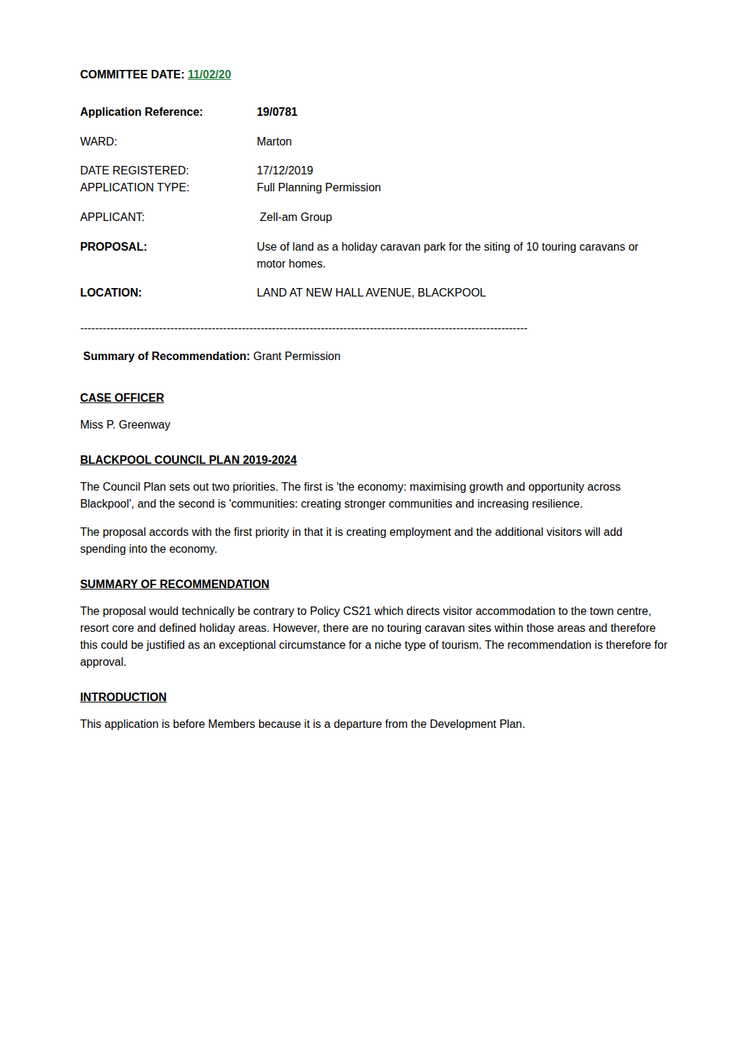COMMITTEE DATE: 11/02/20
| Application Reference: | 19/0781 |
| WARD: | Marton |
| DATE REGISTERED: APPLICATION TYPE: | 17/12/2019 Full Planning Permission |
| APPLICANT: | Zell-am Group |
| PROPOSAL: | Use of land as a holiday caravan park for the siting of 10 touring caravans or motor homes. |
| LOCATION: | LAND AT NEW HALL AVENUE, BLACKPOOL |
-----------------------------------------------------------------------------------------------------------------------
Summary of Recommendation: Grant Permission
CASE OFFICER
Miss P. Greenway
BLACKPOOL COUNCIL PLAN 2019-2024
The Council Plan sets out two priorities. The first is 'the economy: maximising growth and opportunity across Blackpool', and the second is 'communities: creating stronger communities and increasing resilience.
The proposal accords with the first priority in that it is creating employment and the additional visitors will add spending into the economy.
SUMMARY OF RECOMMENDATION
The proposal would technically be contrary to Policy CS21 which directs visitor accommodation to the town centre, resort core and defined holiday areas. However, there are no touring caravan sites within those areas and therefore this could be justified as an exceptional circumstance for a niche type of tourism. The recommendation is therefore for approval.
INTRODUCTION
This application is before Members because it is a departure from the Development Plan.